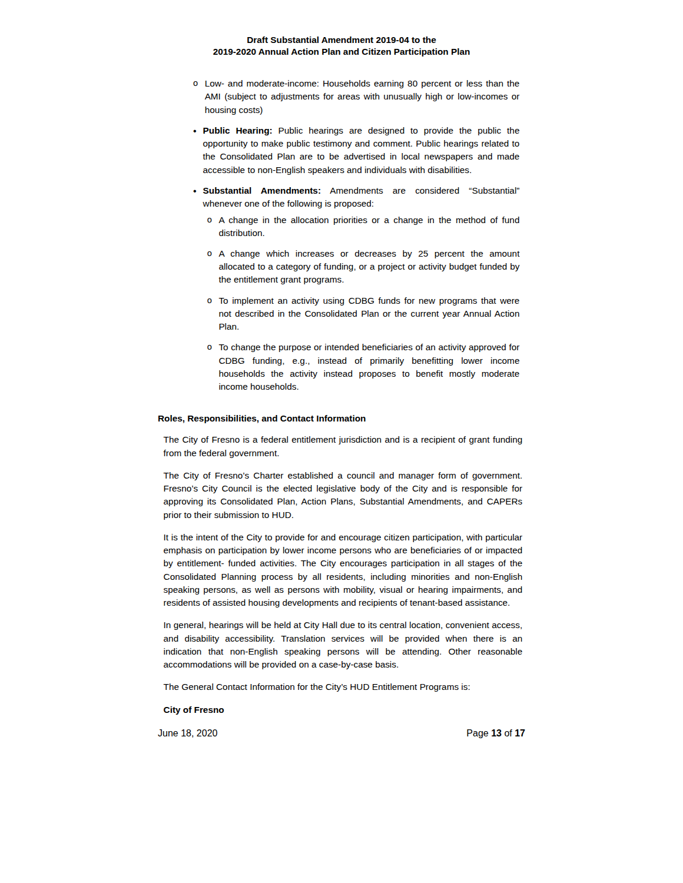Draft Substantial Amendment 2019-04 to the
2019-2020 Annual Action Plan and Citizen Participation Plan
Low- and moderate-income: Households earning 80 percent or less than the AMI (subject to adjustments for areas with unusually high or low-incomes or housing costs)
Public Hearing: Public hearings are designed to provide the public the opportunity to make public testimony and comment. Public hearings related to the Consolidated Plan are to be advertised in local newspapers and made accessible to non-English speakers and individuals with disabilities.
Substantial Amendments: Amendments are considered “Substantial” whenever one of the following is proposed:
A change in the allocation priorities or a change in the method of fund distribution.
A change which increases or decreases by 25 percent the amount allocated to a category of funding, or a project or activity budget funded by the entitlement grant programs.
To implement an activity using CDBG funds for new programs that were not described in the Consolidated Plan or the current year Annual Action Plan.
To change the purpose or intended beneficiaries of an activity approved for CDBG funding, e.g., instead of primarily benefitting lower income households the activity instead proposes to benefit mostly moderate income households.
Roles, Responsibilities, and Contact Information
The City of Fresno is a federal entitlement jurisdiction and is a recipient of grant funding from the federal government.
The City of Fresno’s Charter established a council and manager form of government. Fresno’s City Council is the elected legislative body of the City and is responsible for approving its Consolidated Plan, Action Plans, Substantial Amendments, and CAPERs prior to their submission to HUD.
It is the intent of the City to provide for and encourage citizen participation, with particular emphasis on participation by lower income persons who are beneficiaries of or impacted by entitlement- funded activities. The City encourages participation in all stages of the Consolidated Planning process by all residents, including minorities and non-English speaking persons, as well as persons with mobility, visual or hearing impairments, and residents of assisted housing developments and recipients of tenant-based assistance.
In general, hearings will be held at City Hall due to its central location, convenient access, and disability accessibility. Translation services will be provided when there is an indication that non-English speaking persons will be attending. Other reasonable accommodations will be provided on a case-by-case basis.
The General Contact Information for the City’s HUD Entitlement Programs is:
City of Fresno
June 18, 2020
Page 13 of 17